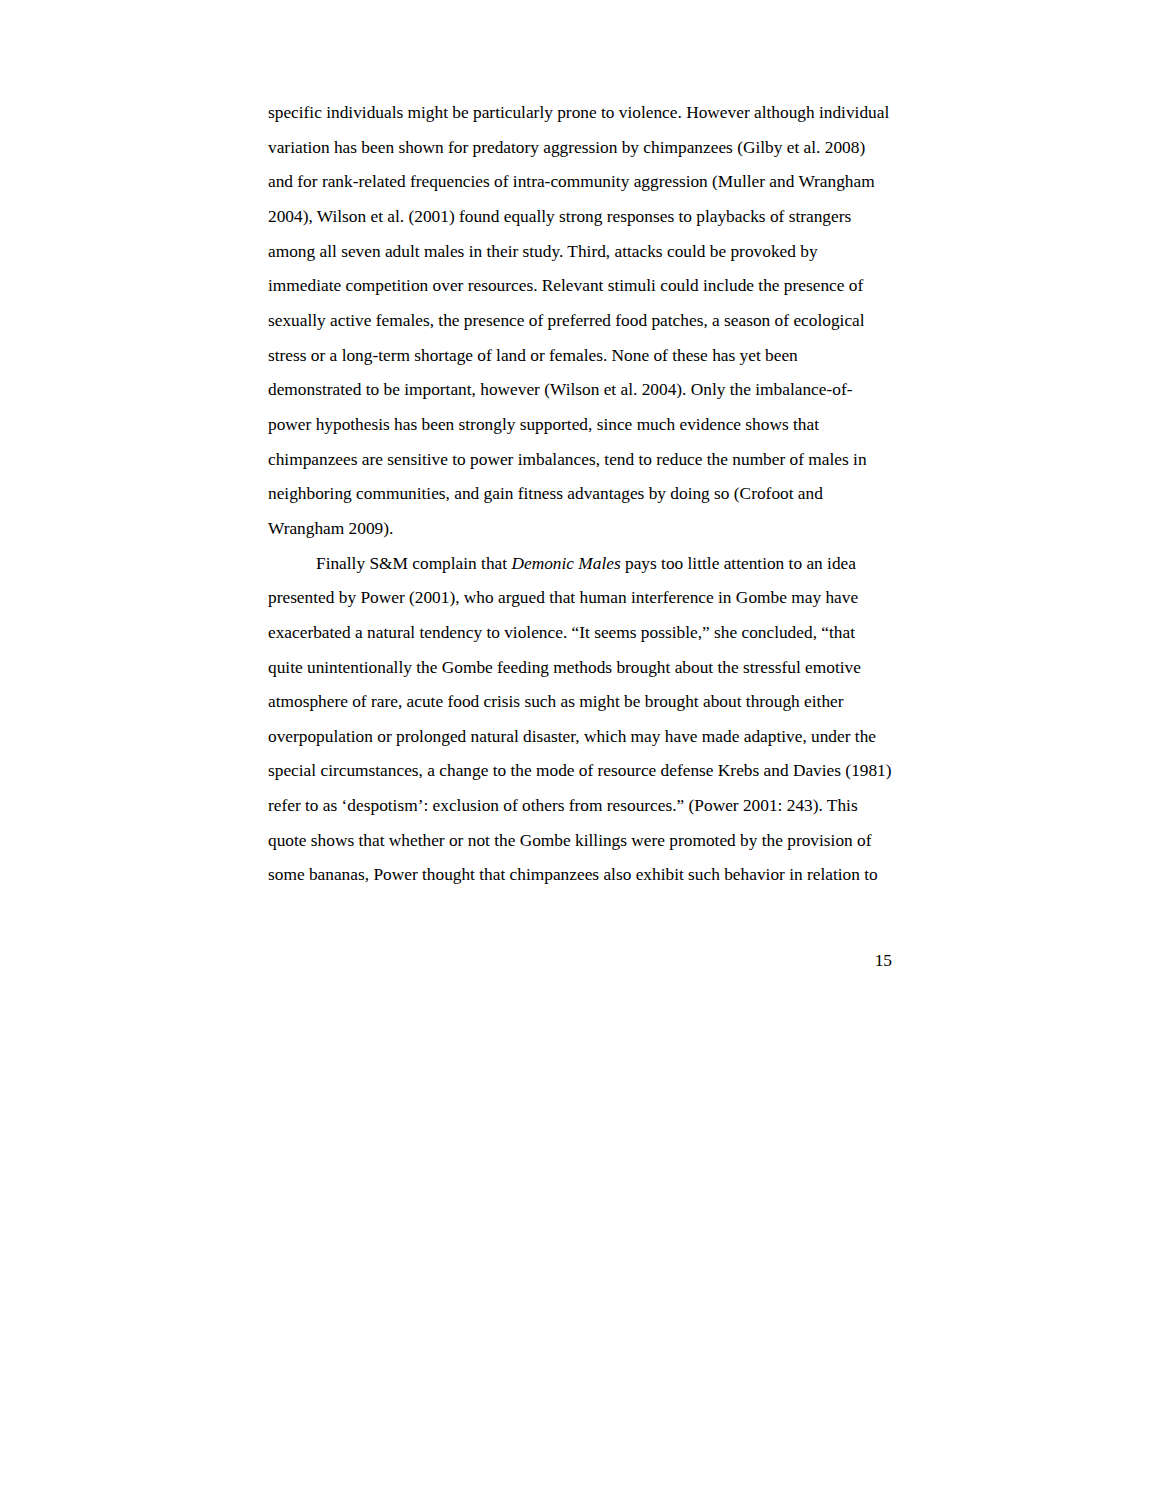specific individuals might be particularly prone to violence. However although individual variation has been shown for predatory aggression by chimpanzees (Gilby et al. 2008) and for rank-related frequencies of intra-community aggression (Muller and Wrangham 2004), Wilson et al. (2001) found equally strong responses to playbacks of strangers among all seven adult males in their study. Third, attacks could be provoked by immediate competition over resources. Relevant stimuli could include the presence of sexually active females, the presence of preferred food patches, a season of ecological stress or a long-term shortage of land or females. None of these has yet been demonstrated to be important, however (Wilson et al. 2004). Only the imbalance-of-power hypothesis has been strongly supported, since much evidence shows that chimpanzees are sensitive to power imbalances, tend to reduce the number of males in neighboring communities, and gain fitness advantages by doing so (Crofoot and Wrangham 2009).
Finally S&M complain that Demonic Males pays too little attention to an idea presented by Power (2001), who argued that human interference in Gombe may have exacerbated a natural tendency to violence. “It seems possible,” she concluded, “that quite unintentionally the Gombe feeding methods brought about the stressful emotive atmosphere of rare, acute food crisis such as might be brought about through either overpopulation or prolonged natural disaster, which may have made adaptive, under the special circumstances, a change to the mode of resource defense Krebs and Davies (1981) refer to as ‘despotism’: exclusion of others from resources.” (Power 2001: 243). This quote shows that whether or not the Gombe killings were promoted by the provision of some bananas, Power thought that chimpanzees also exhibit such behavior in relation to
15